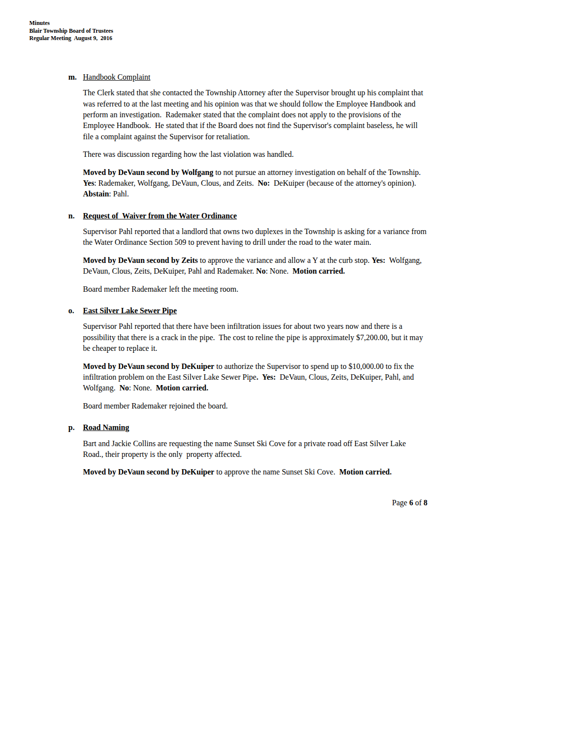Minutes
Blair Township Board of Trustees
Regular Meeting August 9, 2016
m. Handbook Complaint
The Clerk stated that she contacted the Township Attorney after the Supervisor brought up his complaint that was referred to at the last meeting and his opinion was that we should follow the Employee Handbook and perform an investigation. Rademaker stated that the complaint does not apply to the provisions of the Employee Handbook. He stated that if the Board does not find the Supervisor's complaint baseless, he will file a complaint against the Supervisor for retaliation.
There was discussion regarding how the last violation was handled.
Moved by DeVaun second by Wolfgang to not pursue an attorney investigation on behalf of the Township. Yes: Rademaker, Wolfgang, DeVaun, Clous, and Zeits. No: DeKuiper (because of the attorney's opinion). Abstain: Pahl.
n. Request of Waiver from the Water Ordinance
Supervisor Pahl reported that a landlord that owns two duplexes in the Township is asking for a variance from the Water Ordinance Section 509 to prevent having to drill under the road to the water main.
Moved by DeVaun second by Zeits to approve the variance and allow a Y at the curb stop. Yes: Wolfgang, DeVaun, Clous, Zeits, DeKuiper, Pahl and Rademaker. No: None. Motion carried.
Board member Rademaker left the meeting room.
o. East Silver Lake Sewer Pipe
Supervisor Pahl reported that there have been infiltration issues for about two years now and there is a possibility that there is a crack in the pipe. The cost to reline the pipe is approximately $7,200.00, but it may be cheaper to replace it.
Moved by DeVaun second by DeKuiper to authorize the Supervisor to spend up to $10,000.00 to fix the infiltration problem on the East Silver Lake Sewer Pipe. Yes: DeVaun, Clous, Zeits, DeKuiper, Pahl, and Wolfgang. No: None. Motion carried.
Board member Rademaker rejoined the board.
p. Road Naming
Bart and Jackie Collins are requesting the name Sunset Ski Cove for a private road off East Silver Lake Road., their property is the only property affected.
Moved by DeVaun second by DeKuiper to approve the name Sunset Ski Cove. Motion carried.
Page 6 of 8